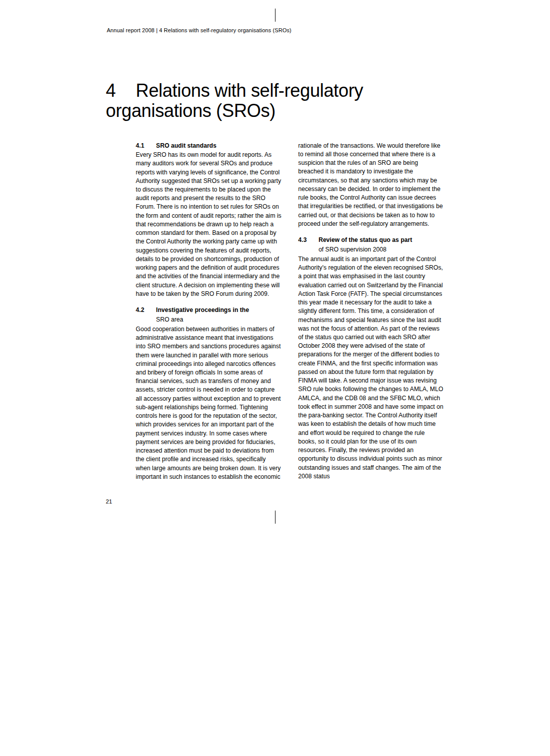Annual report 2008 | 4 Relations with self-regulatory organisations (SROs)
4 Relations with self-regulatory
organisations (SROs)
4.1 SRO audit standards
Every SRO has its own model for audit reports. As many auditors work for several SROs and produce reports with varying levels of significance, the Control Authority suggested that SROs set up a working party to discuss the requirements to be placed upon the audit reports and present the results to the SRO Forum. There is no intention to set rules for SROs on the form and content of audit reports; rather the aim is that recommendations be drawn up to help reach a common standard for them. Based on a proposal by the Control Authority the working party came up with suggestions covering the features of audit reports, details to be provided on shortcomings, production of working papers and the definition of audit procedures and the activities of the financial intermediary and the client structure. A decision on implementing these will have to be taken by the SRO Forum during 2009.
4.2 Investigative proceedings in the
SRO area
Good cooperation between authorities in matters of administrative assistance meant that investigations into SRO members and sanctions procedures against them were launched in parallel with more serious criminal proceedings into alleged narcotics offences and bribery of foreign officials In some areas of financial services, such as transfers of money and assets, stricter control is needed in order to capture all accessory parties without exception and to prevent sub-agent relationships being formed. Tightening controls here is good for the reputation of the sector, which provides services for an important part of the payment services industry. In some cases where payment services are being provided for fiduciaries, increased attention must be paid to deviations from the client profile and increased risks, specifically when large amounts are being broken down. It is very important in such instances to establish the economic rationale of the transactions. We would therefore like to remind all those concerned that where there is a suspicion that the rules of an SRO are being breached it is mandatory to investigate the circumstances, so that any sanctions which may be necessary can be decided. In order to implement the rule books, the Control Authority can issue decrees that irregularities be rectified, or that investigations be carried out, or that decisions be taken as to how to proceed under the self-regulatory arrangements.
4.3 Review of the status quo as part
of SRO supervision 2008
The annual audit is an important part of the Control Authority's regulation of the eleven recognised SROs, a point that was emphasised in the last country evaluation carried out on Switzerland by the Financial Action Task Force (FATF). The special circumstances this year made it necessary for the audit to take a slightly different form. This time, a consideration of mechanisms and special features since the last audit was not the focus of attention. As part of the reviews of the status quo carried out with each SRO after October 2008 they were advised of the state of preparations for the merger of the different bodies to create FINMA, and the first specific information was passed on about the future form that regulation by FINMA will take. A second major issue was revising SRO rule books following the changes to AMLA, MLO AMLCA, and the CDB 08 and the SFBC MLO, which took effect in summer 2008 and have some impact on the para-banking sector. The Control Authority itself was keen to establish the details of how much time and effort would be required to change the rule books, so it could plan for the use of its own resources. Finally, the reviews provided an opportunity to discuss individual points such as minor outstanding issues and staff changes. The aim of the 2008 status
21